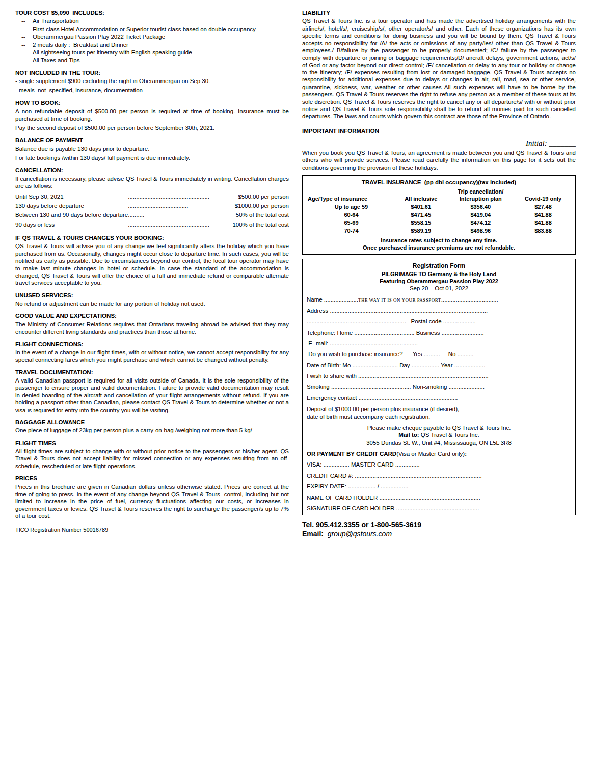TOUR COST $5,090 INCLUDES:
Air Transportation
First-class Hotel Accommodation or Superior tourist class based on double occupancy
Oberammergau Passion Play 2022 Ticket Package
2 meals daily : Breakfast and Dinner
All sightseeing tours per itinerary with English-speaking guide
All Taxes and Tips
NOT INCLUDED IN THE TOUR:
- single supplement $900 excluding the night in Oberammergau on Sep 30.
- meals not specified, insurance, documentation
HOW TO BOOK:
A non refundable deposit of $500.00 per person is required at time of booking. Insurance must be purchased at time of booking.
Pay the second deposit of $500.00 per person before September 30th, 2021.
BALANCE OF PAYMENT
Balance due is payable 130 days prior to departure.
For late bookings /within 130 days/ full payment is due immediately.
CANCELLATION:
If cancellation is necessary, please advise QS Travel & Tours immediately in writing. Cancellation charges are as follows:
| Until Sep 30, 2021 | .................................................. | $500.00 per person |
| 130 days before departure | ..................................... | $1000.00 per person |
| Between 130 and 90 days before departure | .......... | 50% of the total cost |
| 90 days or less | .................................................. | 100% of the total cost |
IF QS TRAVEL & TOURS CHANGES YOUR BOOKING:
QS Travel & Tours will advise you of any change we feel significantly alters the holiday which you have purchased from us. Occasionally, changes might occur close to departure time. In such cases, you will be notified as early as possible. Due to circumstances beyond our control, the local tour operator may have to make last minute changes in hotel or schedule. In case the standard of the accommodation is changed, QS Travel & Tours will offer the choice of a full and immediate refund or comparable alternate travel services acceptable to you.
UNUSED SERVICES:
No refund or adjustment can be made for any portion of holiday not used.
GOOD VALUE AND EXPECTATIONS:
The Ministry of Consumer Relations requires that Ontarians traveling abroad be advised that they may encounter different living standards and practices than those at home.
FLIGHT CONNECTIONS:
In the event of a change in our flight times, with or without notice, we cannot accept responsibility for any special connecting fares which you might purchase and which cannot be changed without penalty.
TRAVEL DOCUMENTATION:
A valid Canadian passport is required for all visits outside of Canada. It is the sole responsibility of the passenger to ensure proper and valid documentation. Failure to provide valid documentation may result in denied boarding of the aircraft and cancellation of your flight arrangements without refund. If you are holding a passport other than Canadian, please contact QS Travel & Tours to determine whether or not a visa is required for entry into the country you will be visiting.
BAGGAGE ALLOWANCE
One piece of luggage of 23kg per person plus a carry-on-bag /weighing not more than 5 kg/
FLIGHT TIMES
All flight times are subject to change with or without prior notice to the passengers or his/her agent. QS Travel & Tours does not accept liability for missed connection or any expenses resulting from an off-schedule, rescheduled or late flight operations.
PRICES
Prices in this brochure are given in Canadian dollars unless otherwise stated. Prices are correct at the time of going to press. In the event of any change beyond QS Travel & Tours control, including but not limited to increase in the price of fuel, currency fluctuations affecting our costs, or increases in government taxes or levies. QS Travel & Tours reserves the right to surcharge the passenger/s up to 7% of a tour cost.
TICO Registration Number 50016789
LIABILITY
QS Travel & Tours Inc. is a tour operator and has made the advertised holiday arrangements with the airline/s/, hotel/s/, cruiseship/s/, other operator/s/ and other. Each of these organizations has its own specific terms and conditions for doing business and you will be bound by them. QS Travel & Tours accepts no responsibility for /A/ the acts or omissions of any party/ies/ other than QS Travel & Tours employees./ B/failure by the passenger to be properly documented; /C/ failure by the passenger to comply with departure or joining or baggage requirements;/D/ aircraft delays, government actions, act/s/ of God or any factor beyond our direct control; /E/ cancellation or delay to any tour or holiday or change to the itinerary; /F/ expenses resulting from lost or damaged baggage. QS Travel & Tours accepts no responsibility for additional expenses due to delays or changes in air, rail, road, sea or other service, quarantine, sickness, war, weather or other causes All such expenses will have to be borne by the passengers. QS Travel & Tours reserves the right to refuse any person as a member of these tours at its sole discretion. QS Travel & Tours reserves the right to cancel any or all departure/s/ with or without prior notice and QS Travel & Tours sole responsibility shall be to refund all monies paid for such cancelled departures. The laws and courts which govern this contract are those of the Province of Ontario.
IMPORTANT INFORMATION
Initial: _______
When you book you QS Travel & Tours, an agreement is made between you and QS Travel & Tours and others who will provide services. Please read carefully the information on this page for it sets out the conditions governing the provision of these holidays.
TRAVEL INSURANCE (pp dbl occupancy)(tax included)
| Age/Type of insurance | All inclusive | Trip cancellation/ Interuption plan | Covid-19 only |
| --- | --- | --- | --- |
| Up to age 59 | $401.61 | $356.40 | $27.48 |
| 60-64 | $471.45 | $419.04 | $41.88 |
| 65-69 | $558.15 | $474.12 | $41.88 |
| 70-74 | $589.19 | $498.96 | $83.88 |
Insurance rates subject to change any time.
Once purchased insurance premiums are not refundable.
Registration Form
PILGRIMAGE TO Germany & the Holy Land
Featuring Oberammergau Passion Play 2022
Sep 20 – Oct 01, 2022
Name .....................THE WAY IT IS ON YOUR PASSPORT...................................
Address .................................................................................................
............................................................. Postal code ....................
Telephone: Home ..................................... Business ..........................
E- mail: ......................................................
Do you wish to purchase insurance? Yes .......... No ..........
Date of Birth: Mo ............................ Day ................. Year ...................
I wish to share with ................................................................................
Smoking ................................................. Non-smoking ......................
Emergency contact .............................................................
Deposit of $1000.00 per person plus insurance (if desired),
date of birth must accompany each registration.
Please make cheque payable to QS Travel & Tours Inc.
Mail to: QS Travel & Tours Inc.
3055 Dundas St. W., Unit #4, Mississauga, ON L5L 3R8
OR PAYMENT BY CREDIT CARD(Visa or Master Card only):
VISA: ................ MASTER CARD ...............
CREDIT CARD #: ..............................................................................
EXPIRY DATE: ................. / .................
NAME OF CARD HOLDER ..............................................................
SIGNATURE OF CARD HOLDER ...................................................
Tel. 905.412.3355 or 1-800-565-3619
Email: group@qstours.com